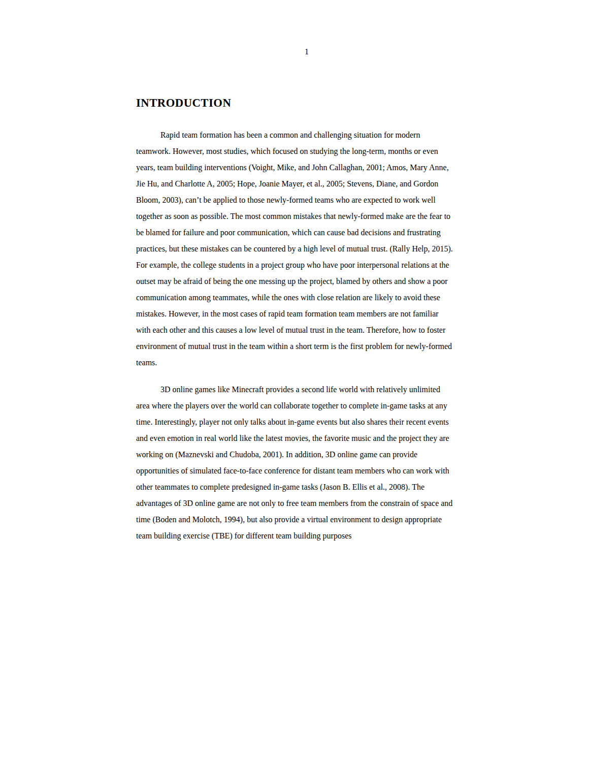1
INTRODUCTION
Rapid team formation has been a common and challenging situation for modern teamwork. However, most studies, which focused on studying the long-term, months or even years, team building interventions (Voight, Mike, and John Callaghan, 2001; Amos, Mary Anne, Jie Hu, and Charlotte A, 2005; Hope, Joanie Mayer, et al., 2005; Stevens, Diane, and Gordon Bloom, 2003), can’t be applied to those newly-formed teams who are expected to work well together as soon as possible. The most common mistakes that newly-formed make are the fear to be blamed for failure and poor communication, which can cause bad decisions and frustrating practices, but these mistakes can be countered by a high level of mutual trust. (Rally Help, 2015). For example, the college students in a project group who have poor interpersonal relations at the outset may be afraid of being the one messing up the project, blamed by others and show a poor communication among teammates, while the ones with close relation are likely to avoid these mistakes. However, in the most cases of rapid team formation team members are not familiar with each other and this causes a low level of mutual trust in the team. Therefore, how to foster environment of mutual trust in the team within a short term is the first problem for newly-formed teams.
3D online games like Minecraft provides a second life world with relatively unlimited area where the players over the world can collaborate together to complete in-game tasks at any time. Interestingly, player not only talks about in-game events but also shares their recent events and even emotion in real world like the latest movies, the favorite music and the project they are working on (Maznevski and Chudoba, 2001). In addition, 3D online game can provide opportunities of simulated face-to-face conference for distant team members who can work with other teammates to complete predesigned in-game tasks (Jason B. Ellis et al., 2008). The advantages of 3D online game are not only to free team members from the constrain of space and time (Boden and Molotch, 1994), but also provide a virtual environment to design appropriate team building exercise (TBE) for different team building purposes